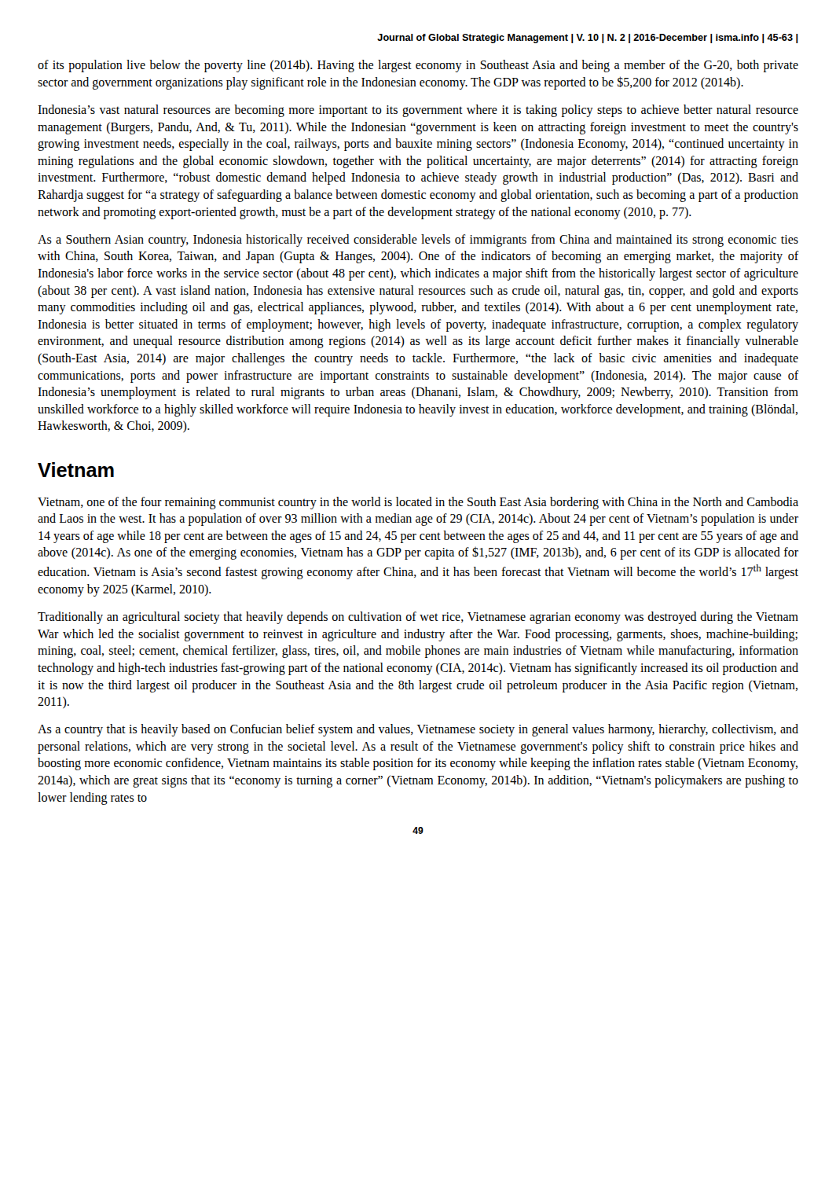Journal of Global Strategic Management | V. 10 | N. 2 | 2016-December | isma.info | 45-63 |
of its population live below the poverty line (2014b). Having the largest economy in Southeast Asia and being a member of the G-20, both private sector and government organizations play significant role in the Indonesian economy. The GDP was reported to be $5,200 for 2012 (2014b).
Indonesia’s vast natural resources are becoming more important to its government where it is taking policy steps to achieve better natural resource management (Burgers, Pandu, And, & Tu, 2011). While the Indonesian “government is keen on attracting foreign investment to meet the country's growing investment needs, especially in the coal, railways, ports and bauxite mining sectors” (Indonesia Economy, 2014), “continued uncertainty in mining regulations and the global economic slowdown, together with the political uncertainty, are major deterrents” (2014) for attracting foreign investment. Furthermore, “robust domestic demand helped Indonesia to achieve steady growth in industrial production” (Das, 2012). Basri and Rahardja suggest for “a strategy of safeguarding a balance between domestic economy and global orientation, such as becoming a part of a production network and promoting export-oriented growth, must be a part of the development strategy of the national economy (2010, p. 77).
As a Southern Asian country, Indonesia historically received considerable levels of immigrants from China and maintained its strong economic ties with China, South Korea, Taiwan, and Japan (Gupta & Hanges, 2004). One of the indicators of becoming an emerging market, the majority of Indonesia's labor force works in the service sector (about 48 per cent), which indicates a major shift from the historically largest sector of agriculture (about 38 per cent). A vast island nation, Indonesia has extensive natural resources such as crude oil, natural gas, tin, copper, and gold and exports many commodities including oil and gas, electrical appliances, plywood, rubber, and textiles (2014). With about a 6 per cent unemployment rate, Indonesia is better situated in terms of employment; however, high levels of poverty, inadequate infrastructure, corruption, a complex regulatory environment, and unequal resource distribution among regions (2014) as well as its large account deficit further makes it financially vulnerable (South-East Asia, 2014) are major challenges the country needs to tackle. Furthermore, “the lack of basic civic amenities and inadequate communications, ports and power infrastructure are important constraints to sustainable development” (Indonesia, 2014). The major cause of Indonesia’s unemployment is related to rural migrants to urban areas (Dhanani, Islam, & Chowdhury, 2009; Newberry, 2010). Transition from unskilled workforce to a highly skilled workforce will require Indonesia to heavily invest in education, workforce development, and training (Blöndal, Hawkesworth, & Choi, 2009).
Vietnam
Vietnam, one of the four remaining communist country in the world is located in the South East Asia bordering with China in the North and Cambodia and Laos in the west. It has a population of over 93 million with a median age of 29 (CIA, 2014c). About 24 per cent of Vietnam’s population is under 14 years of age while 18 per cent are between the ages of 15 and 24, 45 per cent between the ages of 25 and 44, and 11 per cent are 55 years of age and above (2014c). As one of the emerging economies, Vietnam has a GDP per capita of $1,527 (IMF, 2013b), and, 6 per cent of its GDP is allocated for education. Vietnam is Asia’s second fastest growing economy after China, and it has been forecast that Vietnam will become the world’s 17th largest economy by 2025 (Karmel, 2010).
Traditionally an agricultural society that heavily depends on cultivation of wet rice, Vietnamese agrarian economy was destroyed during the Vietnam War which led the socialist government to reinvest in agriculture and industry after the War. Food processing, garments, shoes, machine-building; mining, coal, steel; cement, chemical fertilizer, glass, tires, oil, and mobile phones are main industries of Vietnam while manufacturing, information technology and high-tech industries fast-growing part of the national economy (CIA, 2014c). Vietnam has significantly increased its oil production and it is now the third largest oil producer in the Southeast Asia and the 8th largest crude oil petroleum producer in the Asia Pacific region (Vietnam, 2011).
As a country that is heavily based on Confucian belief system and values, Vietnamese society in general values harmony, hierarchy, collectivism, and personal relations, which are very strong in the societal level. As a result of the Vietnamese government's policy shift to constrain price hikes and boosting more economic confidence, Vietnam maintains its stable position for its economy while keeping the inflation rates stable (Vietnam Economy, 2014a), which are great signs that its “economy is turning a corner” (Vietnam Economy, 2014b). In addition, “Vietnam's policymakers are pushing to lower lending rates to
49